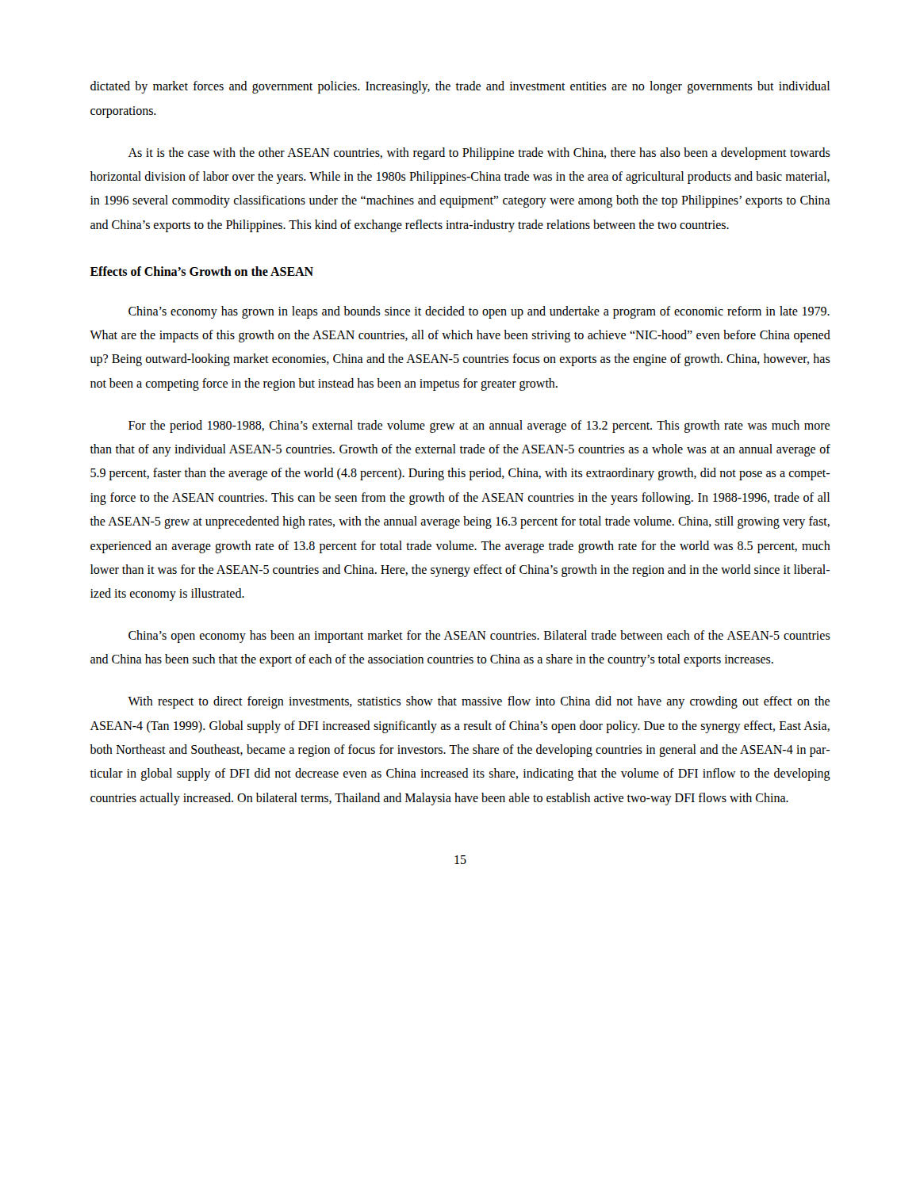dictated by market forces and government policies. Increasingly, the trade and investment entities are no longer governments but individual corporations.
As it is the case with the other ASEAN countries, with regard to Philippine trade with China, there has also been a development towards horizontal division of labor over the years. While in the 1980s Philippines-China trade was in the area of agricultural products and basic material, in 1996 several commodity classifications under the “machines and equipment” category were among both the top Philippines’ exports to China and China’s exports to the Philippines. This kind of exchange reflects intra-industry trade relations between the two countries.
Effects of China’s Growth on the ASEAN
China’s economy has grown in leaps and bounds since it decided to open up and undertake a program of economic reform in late 1979. What are the impacts of this growth on the ASEAN countries, all of which have been striving to achieve “NIC-hood” even before China opened up? Being outward-looking market economies, China and the ASEAN-5 countries focus on exports as the engine of growth. China, however, has not been a competing force in the region but instead has been an impetus for greater growth.
For the period 1980-1988, China’s external trade volume grew at an annual average of 13.2 percent. This growth rate was much more than that of any individual ASEAN-5 countries. Growth of the external trade of the ASEAN-5 countries as a whole was at an annual average of 5.9 percent, faster than the average of the world (4.8 percent). During this period, China, with its extraordinary growth, did not pose as a competing force to the ASEAN countries. This can be seen from the growth of the ASEAN countries in the years following. In 1988-1996, trade of all the ASEAN-5 grew at unprecedented high rates, with the annual average being 16.3 percent for total trade volume. China, still growing very fast, experienced an average growth rate of 13.8 percent for total trade volume. The average trade growth rate for the world was 8.5 percent, much lower than it was for the ASEAN-5 countries and China. Here, the synergy effect of China’s growth in the region and in the world since it liberalized its economy is illustrated.
China’s open economy has been an important market for the ASEAN countries. Bilateral trade between each of the ASEAN-5 countries and China has been such that the export of each of the association countries to China as a share in the country’s total exports increases.
With respect to direct foreign investments, statistics show that massive flow into China did not have any crowding out effect on the ASEAN-4 (Tan 1999). Global supply of DFI increased significantly as a result of China’s open door policy. Due to the synergy effect, East Asia, both Northeast and Southeast, became a region of focus for investors. The share of the developing countries in general and the ASEAN-4 in particular in global supply of DFI did not decrease even as China increased its share, indicating that the volume of DFI inflow to the developing countries actually increased. On bilateral terms, Thailand and Malaysia have been able to establish active two-way DFI flows with China.
15